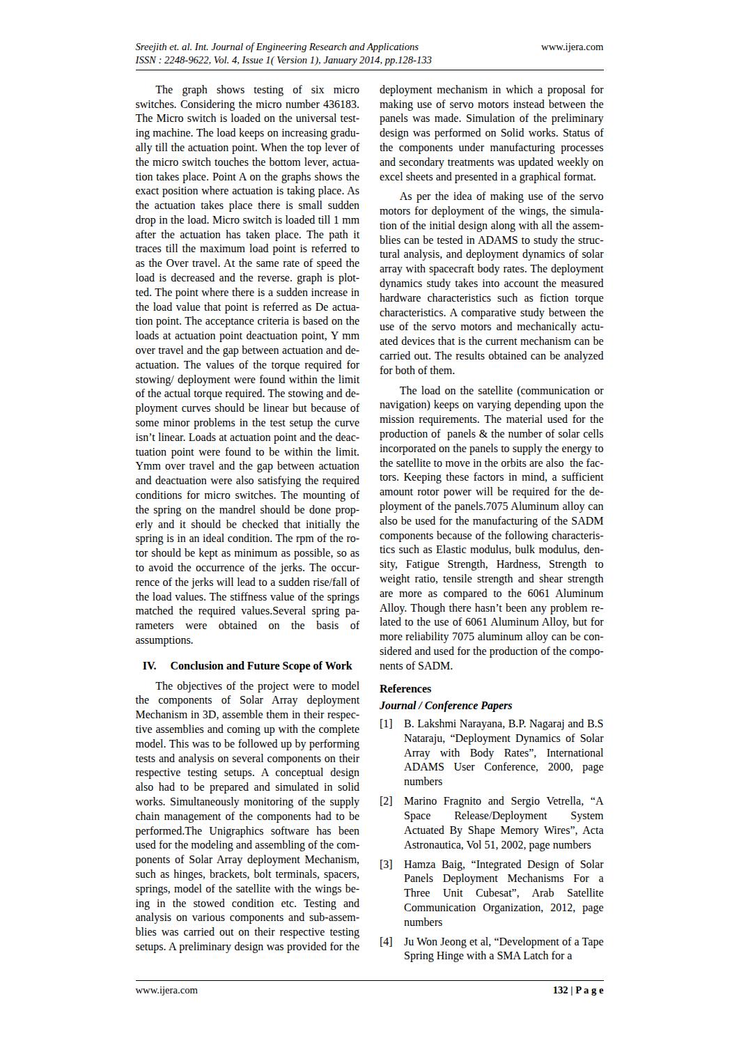Sreejith et. al. Int. Journal of Engineering Research and Applications www.ijera.com
ISSN : 2248-9622, Vol. 4, Issue 1( Version 1), January 2014, pp.128-133
The graph shows testing of six micro switches. Considering the micro number 436183. The Micro switch is loaded on the universal testing machine. The load keeps on increasing gradually till the actuation point. When the top lever of the micro switch touches the bottom lever, actuation takes place. Point A on the graphs shows the exact position where actuation is taking place. As the actuation takes place there is small sudden drop in the load. Micro switch is loaded till 1 mm after the actuation has taken place. The path it traces till the maximum load point is referred to as the Over travel. At the same rate of speed the load is decreased and the reverse. graph is plotted. The point where there is a sudden increase in the load value that point is referred as De actuation point. The acceptance criteria is based on the loads at actuation point deactuation point, Y mm over travel and the gap between actuation and deactuation. The values of the torque required for stowing/ deployment were found within the limit of the actual torque required. The stowing and deployment curves should be linear but because of some minor problems in the test setup the curve isn’t linear. Loads at actuation point and the deactuation point were found to be within the limit. Ymm over travel and the gap between actuation and deactuation were also satisfying the required conditions for micro switches. The mounting of the spring on the mandrel should be done properly and it should be checked that initially the spring is in an ideal condition. The rpm of the rotor should be kept as minimum as possible, so as to avoid the occurrence of the jerks. The occurrence of the jerks will lead to a sudden rise/fall of the load values. The stiffness value of the springs matched the required values.Several spring parameters were obtained on the basis of assumptions.
IV. Conclusion and Future Scope of Work
The objectives of the project were to model the components of Solar Array deployment Mechanism in 3D, assemble them in their respective assemblies and coming up with the complete model. This was to be followed up by performing tests and analysis on several components on their respective testing setups. A conceptual design also had to be prepared and simulated in solid works. Simultaneously monitoring of the supply chain management of the components had to be performed.The Unigraphics software has been used for the modeling and assembling of the components of Solar Array deployment Mechanism, such as hinges, brackets, bolt terminals, spacers, springs, model of the satellite with the wings being in the stowed condition etc. Testing and analysis on various components and sub-assemblies was carried out on their respective testing setups. A preliminary design was provided for the deployment mechanism in which a proposal for making use of servo motors instead between the panels was made. Simulation of the preliminary design was performed on Solid works. Status of the components under manufacturing processes and secondary treatments was updated weekly on excel sheets and presented in a graphical format.
As per the idea of making use of the servo motors for deployment of the wings, the simulation of the initial design along with all the assemblies can be tested in ADAMS to study the structural analysis, and deployment dynamics of solar array with spacecraft body rates. The deployment dynamics study takes into account the measured hardware characteristics such as fiction torque characteristics. A comparative study between the use of the servo motors and mechanically actuated devices that is the current mechanism can be carried out. The results obtained can be analyzed for both of them.
The load on the satellite (communication or navigation) keeps on varying depending upon the mission requirements. The material used for the production of panels & the number of solar cells incorporated on the panels to supply the energy to the satellite to move in the orbits are also the factors. Keeping these factors in mind, a sufficient amount rotor power will be required for the deployment of the panels.7075 Aluminum alloy can also be used for the manufacturing of the SADM components because of the following characteristics such as Elastic modulus, bulk modulus, density, Fatigue Strength, Hardness, Strength to weight ratio, tensile strength and shear strength are more as compared to the 6061 Aluminum Alloy. Though there hasn’t been any problem related to the use of 6061 Aluminum Alloy, but for more reliability 7075 aluminum alloy can be considered and used for the production of the components of SADM.
References
Journal / Conference Papers
[1] B. Lakshmi Narayana, B.P. Nagaraj and B.S Nataraju, “Deployment Dynamics of Solar Array with Body Rates”, International ADAMS User Conference, 2000, page numbers
[2] Marino Fragnito and Sergio Vetrella, “A Space Release/Deployment System Actuated By Shape Memory Wires”, Acta Astronautica, Vol 51, 2002, page numbers
[3] Hamza Baig, “Integrated Design of Solar Panels Deployment Mechanisms For a Three Unit Cubesat”, Arab Satellite Communication Organization, 2012, page numbers
[4] Ju Won Jeong et al, “Development of a Tape Spring Hinge with a SMA Latch for a
www.ijera.com 132 | P a g e